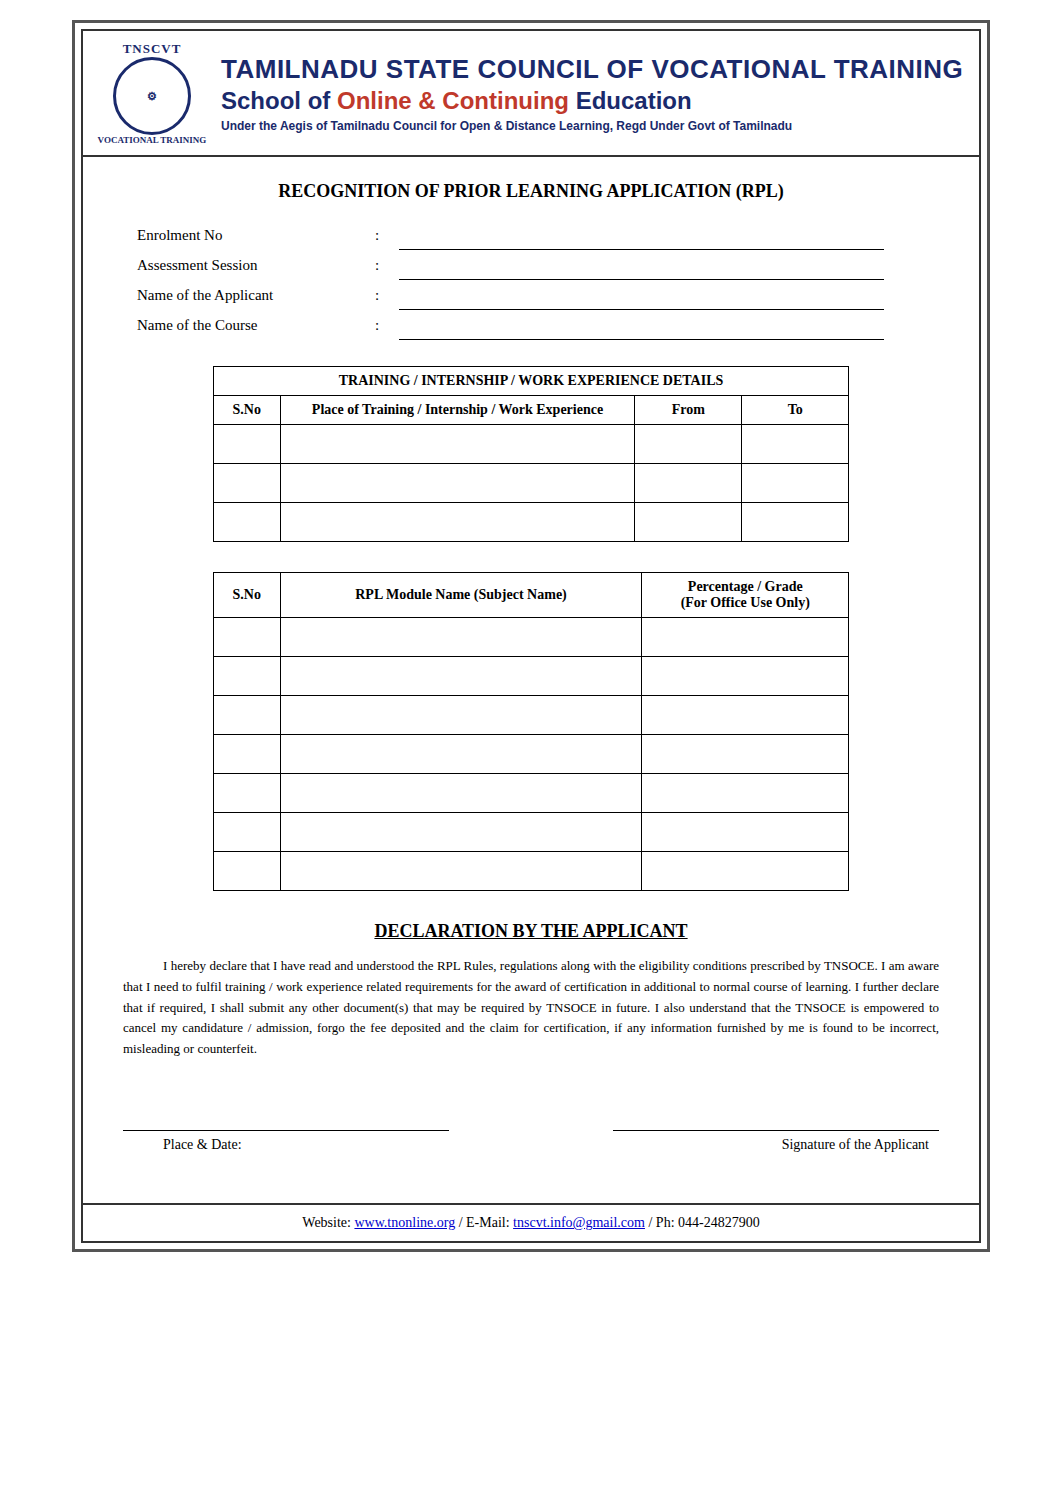TNSCVT
⚙
VOCATIONAL TRAINING
TAMILNADU STATE COUNCIL OF VOCATIONAL TRAINING
School of Online & Continuing Education
Under the Aegis of Tamilnadu Council for Open & Distance Learning, Regd Under Govt of Tamilnadu
RECOGNITION OF PRIOR LEARNING APPLICATION (RPL)
| Enrolment No | : | |
| Assessment Session | : | |
| Name of the Applicant | : | |
| Name of the Course | : | |
| TRAINING / INTERNSHIP / WORK EXPERIENCE DETAILS |
| --- |
| S.No | Place of Training / Internship / Work Experience | From | To |
| S.No | RPL Module Name (Subject Name) | Percentage / Grade (For Office Use Only) |
| --- | --- | --- |
DECLARATION BY THE APPLICANT
I hereby declare that I have read and understood the RPL Rules, regulations along with the eligibility conditions prescribed by TNSOCE. I am aware that I need to fulfil training / work experience related requirements for the award of certification in additional to normal course of learning. I further declare that if required, I shall submit any other document(s) that may be required by TNSOCE in future. I also understand that the TNSOCE is empowered to cancel my candidature / admission, forgo the fee deposited and the claim for certification, if any information furnished by me is found to be incorrect, misleading or counterfeit.
Place & Date:
Signature of the Applicant
Website: www.tnonline.org / E-Mail: tnscvt.info@gmail.com / Ph: 044-24827900